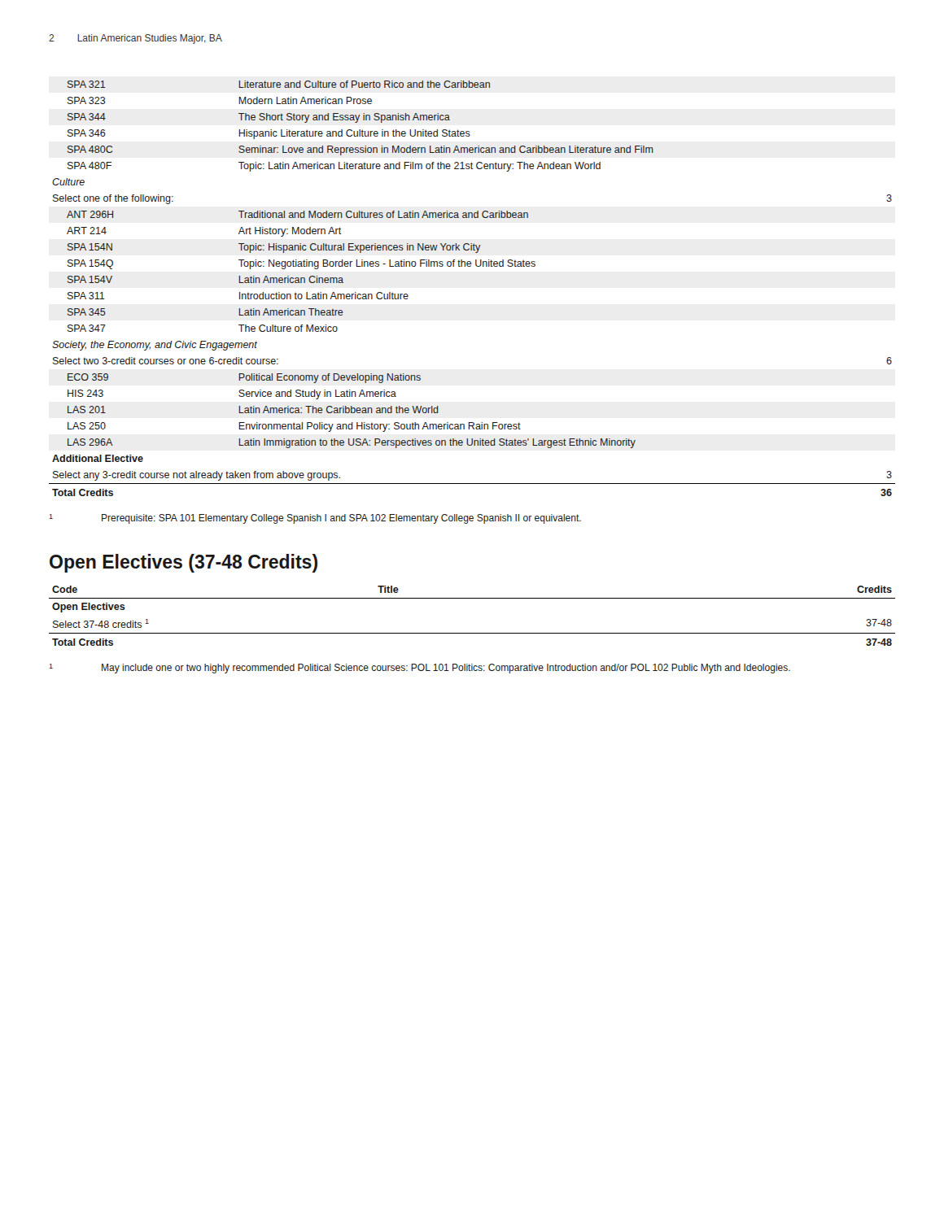2 Latin American Studies Major, BA
| SPA 321 | Literature and Culture of Puerto Rico and the Caribbean | |
| SPA 323 | Modern Latin American Prose | |
| SPA 344 | The Short Story and Essay in Spanish America | |
| SPA 346 | Hispanic Literature and Culture in the United States | |
| SPA 480C | Seminar: Love and Repression in Modern Latin American and Caribbean Literature and Film | |
| SPA 480F | Topic: Latin American Literature and Film of the 21st Century: The Andean World | |
| Culture |
| Select one of the following: | 3 |
| ANT 296H | Traditional and Modern Cultures of Latin America and Caribbean | |
| ART 214 | Art History: Modern Art | |
| SPA 154N | Topic: Hispanic Cultural Experiences in New York City | |
| SPA 154Q | Topic: Negotiating Border Lines - Latino Films of the United States | |
| SPA 154V | Latin American Cinema | |
| SPA 311 | Introduction to Latin American Culture | |
| SPA 345 | Latin American Theatre | |
| SPA 347 | The Culture of Mexico | |
| Society, the Economy, and Civic Engagement |
| Select two 3-credit courses or one 6-credit course: | 6 |
| ECO 359 | Political Economy of Developing Nations | |
| HIS 243 | Service and Study in Latin America | |
| LAS 201 | Latin America: The Caribbean and the World | |
| LAS 250 | Environmental Policy and History: South American Rain Forest | |
| LAS 296A | Latin Immigration to the USA: Perspectives on the United States' Largest Ethnic Minority | |
| Additional Elective |
| Select any 3-credit course not already taken from above groups. | 3 |
| Total Credits | 36 |
1 Prerequisite: SPA 101 Elementary College Spanish I and SPA 102 Elementary College Spanish II or equivalent.
Open Electives (37-48 Credits)
| Code | Title | Credits |
| --- | --- | --- |
| Open Electives |
| Select 37-48 credits 1 | 37-48 |
| Total Credits | 37-48 |
1 May include one or two highly recommended Political Science courses: POL 101 Politics: Comparative Introduction and/or POL 102 Public Myth and Ideologies.